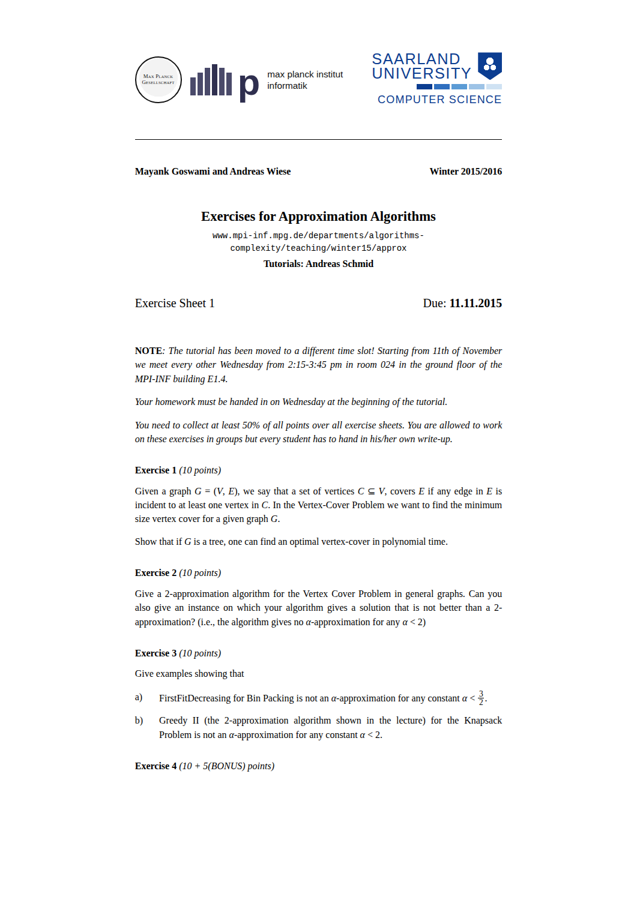Max Planck
Gesellschaft
p
max planck institut
informatik
SAARLAND
UNIVERSITY
COMPUTER SCIENCE
Mayank Goswami and Andreas Wiese
Winter 2015/2016
Exercises for Approximation Algorithms
www.mpi-inf.mpg.de/departments/algorithms-complexity/teaching/winter15/approx
Tutorials: Andreas Schmid
Exercise Sheet 1
Due: 11.11.2015
NOTE: The tutorial has been moved to a different time slot! Starting from 11th of November we meet every other Wednesday from 2:15-3:45 pm in room 024 in the ground floor of the MPI-INF building E1.4.
Your homework must be handed in on Wednesday at the beginning of the tutorial.
You need to collect at least 50% of all points over all exercise sheets. You are allowed to work on these exercises in groups but every student has to hand in his/her own write-up.
Exercise 1 (10 points)
Given a graph G = (V, E), we say that a set of vertices C ⊆ V, covers E if any edge in E is incident to at least one vertex in C. In the Vertex-Cover Problem we want to find the minimum size vertex cover for a given graph G.
Show that if G is a tree, one can find an optimal vertex-cover in polynomial time.
Exercise 2 (10 points)
Give a 2-approximation algorithm for the Vertex Cover Problem in general graphs. Can you also give an instance on which your algorithm gives a solution that is not better than a 2-approximation? (i.e., the algorithm gives no α-approximation for any α < 2)
Exercise 3 (10 points)
Give examples showing that
a) FirstFitDecreasing for Bin Packing is not an α-approximation for any constant α < 32.
b) Greedy II (the 2-approximation algorithm shown in the lecture) for the Knapsack Problem is not an α-approximation for any constant α < 2.
Exercise 4 (10 + 5(BONUS) points)